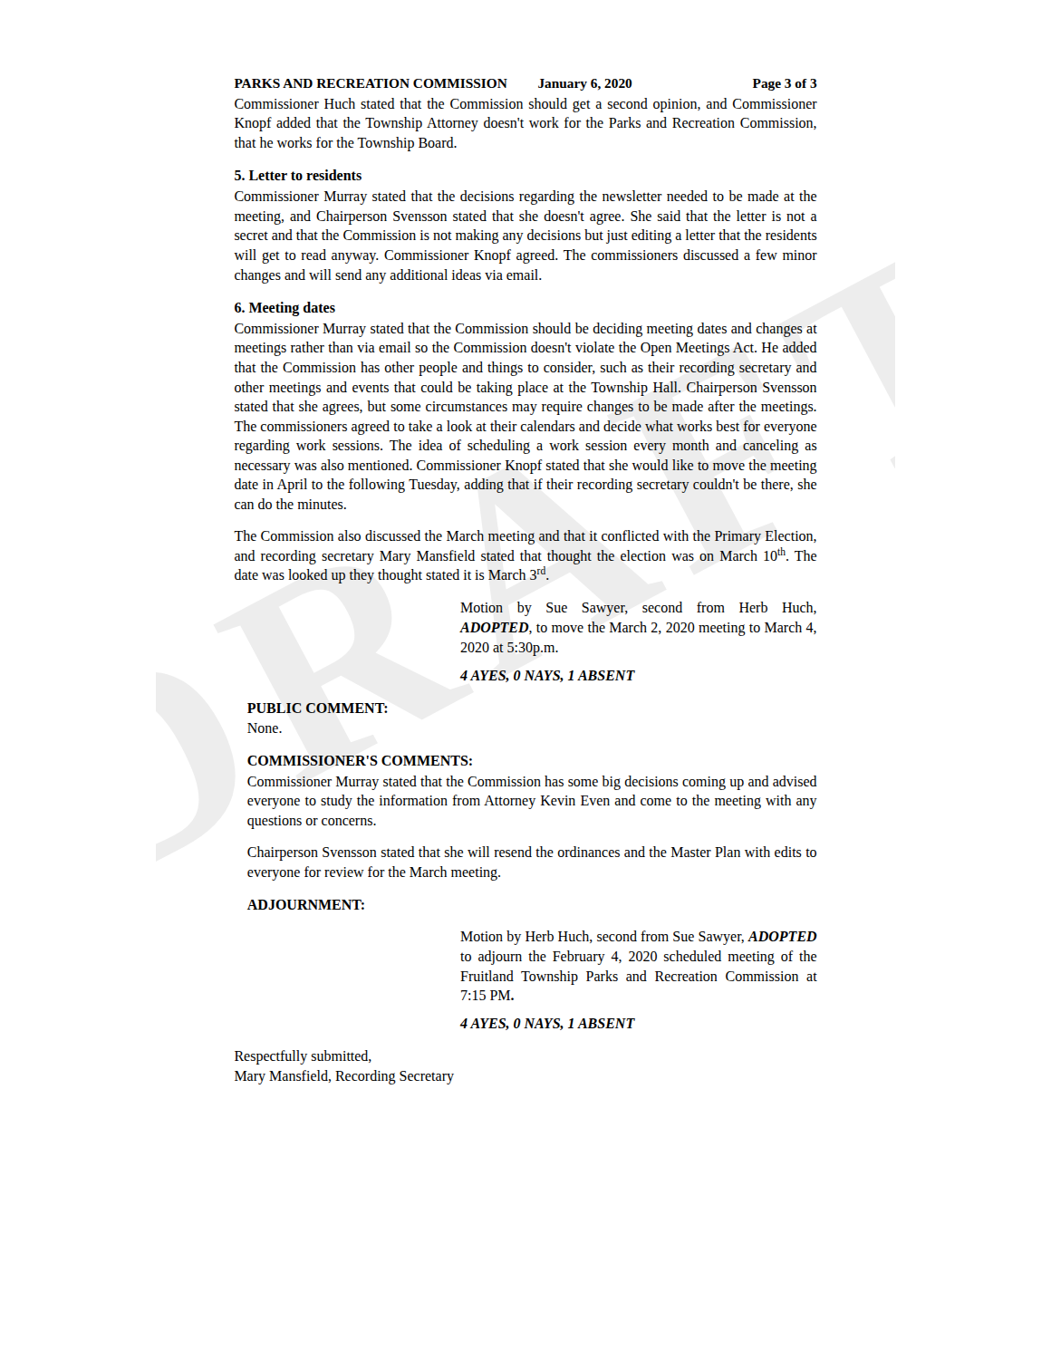DRAFT
PARKS AND RECREATION COMMISSION January 6, 2020 Page 3 of 3
Commissioner Huch stated that the Commission should get a second opinion, and Commissioner Knopf added that the Township Attorney doesn't work for the Parks and Recreation Commission, that he works for the Township Board.
5. Letter to residents
Commissioner Murray stated that the decisions regarding the newsletter needed to be made at the meeting, and Chairperson Svensson stated that she doesn't agree. She said that the letter is not a secret and that the Commission is not making any decisions but just editing a letter that the residents will get to read anyway. Commissioner Knopf agreed. The commissioners discussed a few minor changes and will send any additional ideas via email.
6. Meeting dates
Commissioner Murray stated that the Commission should be deciding meeting dates and changes at meetings rather than via email so the Commission doesn't violate the Open Meetings Act. He added that the Commission has other people and things to consider, such as their recording secretary and other meetings and events that could be taking place at the Township Hall. Chairperson Svensson stated that she agrees, but some circumstances may require changes to be made after the meetings. The commissioners agreed to take a look at their calendars and decide what works best for everyone regarding work sessions. The idea of scheduling a work session every month and canceling as necessary was also mentioned. Commissioner Knopf stated that she would like to move the meeting date in April to the following Tuesday, adding that if their recording secretary couldn't be there, she can do the minutes.
The Commission also discussed the March meeting and that it conflicted with the Primary Election, and recording secretary Mary Mansfield stated that thought the election was on March 10th. The date was looked up they thought stated it is March 3rd.
Motion by Sue Sawyer, second from Herb Huch, ADOPTED, to move the March 2, 2020 meeting to March 4, 2020 at 5:30p.m.
4 AYES, 0 NAYS, 1 ABSENT
PUBLIC COMMENT:
None.
COMMISSIONER'S COMMENTS:
Commissioner Murray stated that the Commission has some big decisions coming up and advised everyone to study the information from Attorney Kevin Even and come to the meeting with any questions or concerns.
Chairperson Svensson stated that she will resend the ordinances and the Master Plan with edits to everyone for review for the March meeting.
ADJOURNMENT:
Motion by Herb Huch, second from Sue Sawyer, ADOPTED to adjourn the February 4, 2020 scheduled meeting of the Fruitland Township Parks and Recreation Commission at 7:15 PM.
4 AYES, 0 NAYS, 1 ABSENT
Respectfully submitted,
Mary Mansfield, Recording Secretary